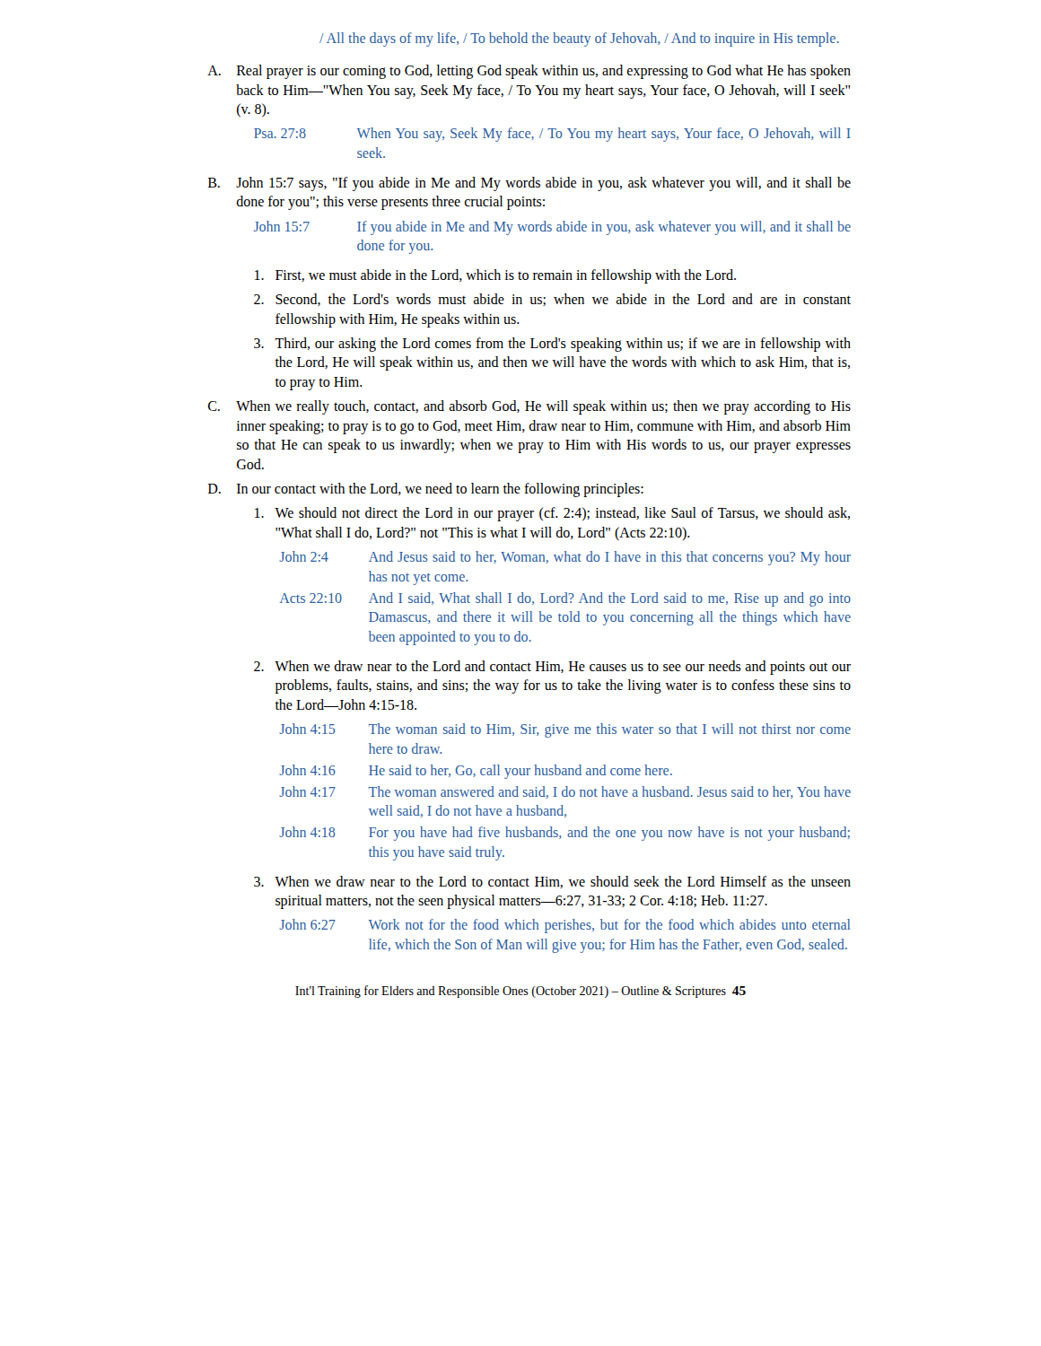/ All the days of my life, / To behold the beauty of Jehovah, / And to inquire in His temple.
A.
Real prayer is our coming to God, letting God speak within us, and expressing to God what He has spoken back to Him—"When You say, Seek My face, / To You my heart says, Your face, O Jehovah, will I seek" (v. 8).
Psa. 27:8
When You say, Seek My face, / To You my heart says, Your face, O Jehovah, will I seek.
B.
John 15:7 says, "If you abide in Me and My words abide in you, ask whatever you will, and it shall be done for you"; this verse presents three crucial points:
John 15:7
If you abide in Me and My words abide in you, ask whatever you will, and it shall be done for you.
1.
First, we must abide in the Lord, which is to remain in fellowship with the Lord.
2.
Second, the Lord's words must abide in us; when we abide in the Lord and are in constant fellowship with Him, He speaks within us.
3.
Third, our asking the Lord comes from the Lord's speaking within us; if we are in fellowship with the Lord, He will speak within us, and then we will have the words with which to ask Him, that is, to pray to Him.
C.
When we really touch, contact, and absorb God, He will speak within us; then we pray according to His inner speaking; to pray is to go to God, meet Him, draw near to Him, commune with Him, and absorb Him so that He can speak to us inwardly; when we pray to Him with His words to us, our prayer expresses God.
D.
In our contact with the Lord, we need to learn the following principles:
1.
We should not direct the Lord in our prayer (cf. 2:4); instead, like Saul of Tarsus, we should ask, "What shall I do, Lord?" not "This is what I will do, Lord" (Acts 22:10).
John 2:4
And Jesus said to her, Woman, what do I have in this that concerns you? My hour has not yet come.
Acts 22:10
And I said, What shall I do, Lord? And the Lord said to me, Rise up and go into Damascus, and there it will be told to you concerning all the things which have been appointed to you to do.
2.
When we draw near to the Lord and contact Him, He causes us to see our needs and points out our problems, faults, stains, and sins; the way for us to take the living water is to confess these sins to the Lord—John 4:15-18.
John 4:15
The woman said to Him, Sir, give me this water so that I will not thirst nor come here to draw.
John 4:16
He said to her, Go, call your husband and come here.
John 4:17
The woman answered and said, I do not have a husband. Jesus said to her, You have well said, I do not have a husband,
John 4:18
For you have had five husbands, and the one you now have is not your husband; this you have said truly.
3.
When we draw near to the Lord to contact Him, we should seek the Lord Himself as the unseen spiritual matters, not the seen physical matters—6:27, 31-33; 2 Cor. 4:18; Heb. 11:27.
John 6:27
Work not for the food which perishes, but for the food which abides unto eternal life, which the Son of Man will give you; for Him has the Father, even God, sealed.
Int'l Training for Elders and Responsible Ones (October 2021) – Outline & Scriptures 45